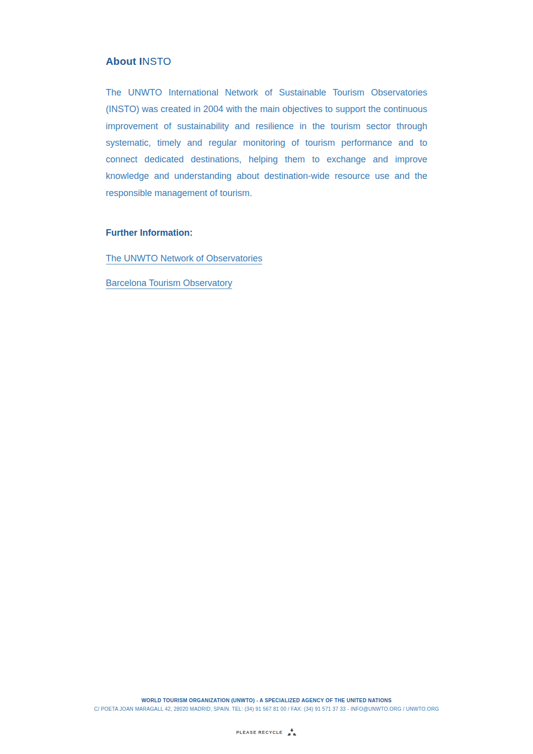About INSTO
The UNWTO International Network of Sustainable Tourism Observatories (INSTO) was created in 2004 with the main objectives to support the continuous improvement of sustainability and resilience in the tourism sector through systematic, timely and regular monitoring of tourism performance and to connect dedicated destinations, helping them to exchange and improve knowledge and understanding about destination-wide resource use and the responsible management of tourism.
Further Information:
The UNWTO Network of Observatories
Barcelona Tourism Observatory
WORLD TOURISM ORGANIZATION (UNWTO) - A SPECIALIZED AGENCY OF THE UNITED NATIONS
C/ POETA JOAN MARAGALL 42, 28020 MADRID, SPAIN. TEL: (34) 91 567 81 00 / FAX: (34) 91 571 37 33 - INFO@UNWTO.ORG / UNWTO.ORG
PLEASE RECYCLE